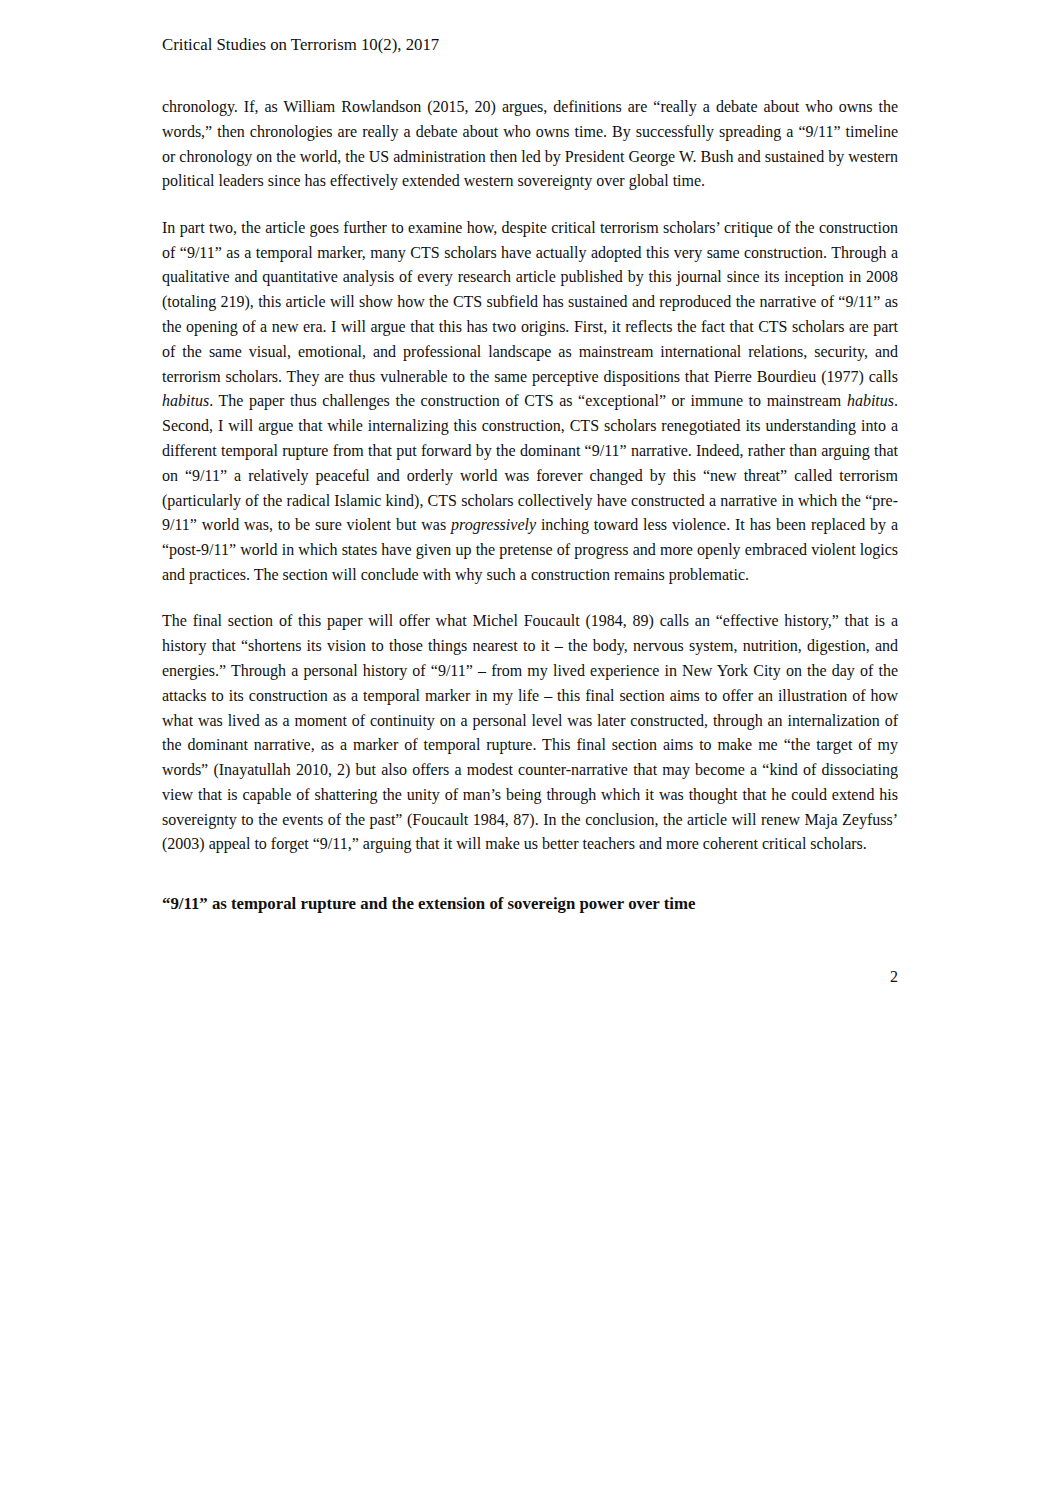Critical Studies on Terrorism 10(2), 2017
chronology. If, as William Rowlandson (2015, 20) argues, definitions are “really a debate about who owns the words,” then chronologies are really a debate about who owns time. By successfully spreading a “9/11” timeline or chronology on the world, the US administration then led by President George W. Bush and sustained by western political leaders since has effectively extended western sovereignty over global time.
In part two, the article goes further to examine how, despite critical terrorism scholars’ critique of the construction of “9/11” as a temporal marker, many CTS scholars have actually adopted this very same construction. Through a qualitative and quantitative analysis of every research article published by this journal since its inception in 2008 (totaling 219), this article will show how the CTS subfield has sustained and reproduced the narrative of “9/11” as the opening of a new era. I will argue that this has two origins. First, it reflects the fact that CTS scholars are part of the same visual, emotional, and professional landscape as mainstream international relations, security, and terrorism scholars. They are thus vulnerable to the same perceptive dispositions that Pierre Bourdieu (1977) calls habitus. The paper thus challenges the construction of CTS as “exceptional” or immune to mainstream habitus. Second, I will argue that while internalizing this construction, CTS scholars renegotiated its understanding into a different temporal rupture from that put forward by the dominant “9/11” narrative. Indeed, rather than arguing that on “9/11” a relatively peaceful and orderly world was forever changed by this “new threat” called terrorism (particularly of the radical Islamic kind), CTS scholars collectively have constructed a narrative in which the “pre-9/11” world was, to be sure violent but was progressively inching toward less violence. It has been replaced by a “post-9/11” world in which states have given up the pretense of progress and more openly embraced violent logics and practices. The section will conclude with why such a construction remains problematic.
The final section of this paper will offer what Michel Foucault (1984, 89) calls an “effective history,” that is a history that “shortens its vision to those things nearest to it – the body, nervous system, nutrition, digestion, and energies.” Through a personal history of “9/11” – from my lived experience in New York City on the day of the attacks to its construction as a temporal marker in my life – this final section aims to offer an illustration of how what was lived as a moment of continuity on a personal level was later constructed, through an internalization of the dominant narrative, as a marker of temporal rupture. This final section aims to make me “the target of my words” (Inayatullah 2010, 2) but also offers a modest counter-narrative that may become a “kind of dissociating view that is capable of shattering the unity of man’s being through which it was thought that he could extend his sovereignty to the events of the past” (Foucault 1984, 87). In the conclusion, the article will renew Maja Zeyfuss’ (2003) appeal to forget “9/11,” arguing that it will make us better teachers and more coherent critical scholars.
“9/11” as temporal rupture and the extension of sovereign power over time
2